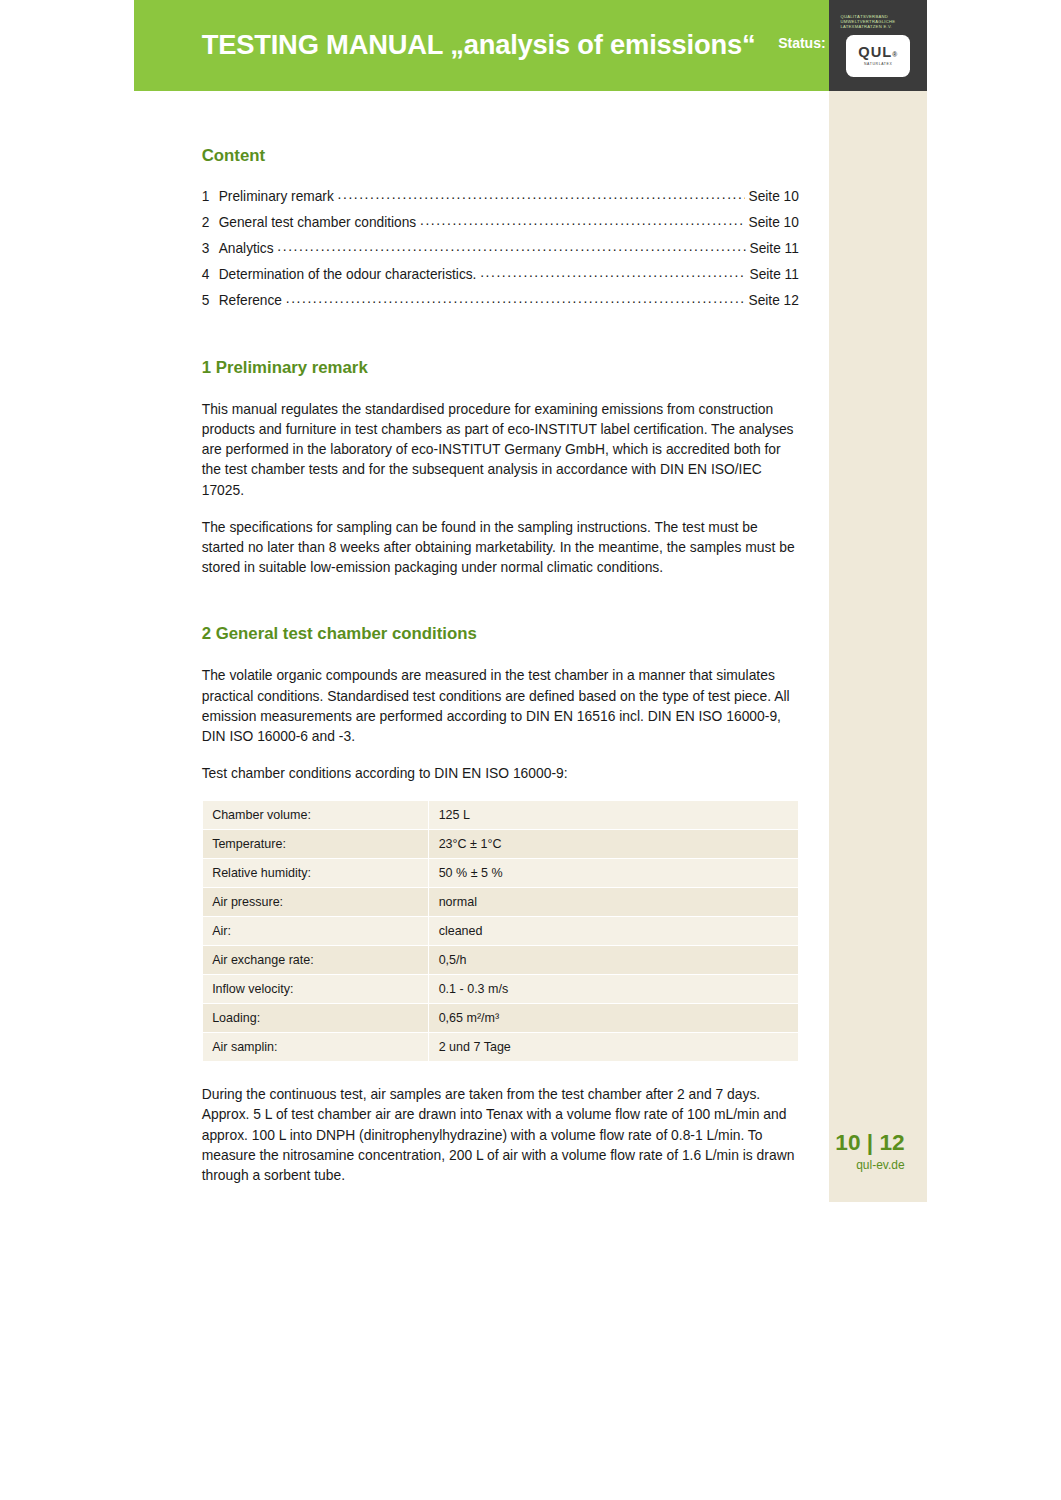TESTING MANUAL „analysis of emissions“
Status: October 2021
Qualitätsverband
Umweltverträgliche
Latexmatratzen e.V.
QUL®
Naturlatex
Content
1 Preliminary remark........................................................................................................... Seite 10
2 General test chamber conditions........................................................................................................... Seite 10
3 Analytics........................................................................................................... Seite 11
4 Determination of the odour characteristics............................................................................................................ Seite 11
5 Reference........................................................................................................... Seite 12
1 Preliminary remark
This manual regulates the standardised procedure for examining emissions from construction products and furniture in test chambers as part of eco-INSTITUT label certification. The analyses are performed in the laboratory of eco-INSTITUT Germany GmbH, which is accredited both for the test chamber tests and for the subsequent analysis in accordance with DIN EN ISO/IEC 17025.
The specifications for sampling can be found in the sampling instructions. The test must be started no later than 8 weeks after obtaining marketability. In the meantime, the samples must be stored in suitable low-emission packaging under normal climatic conditions.
2 General test chamber conditions
The volatile organic compounds are measured in the test chamber in a manner that simulates practical conditions. Standardised test conditions are defined based on the type of test piece. All emission measurements are performed according to DIN EN 16516 incl. DIN EN ISO 16000-9, DIN ISO 16000-6 and -3.
Test chamber conditions according to DIN EN ISO 16000-9:
| Chamber volume: | 125 L |
| Temperature: | 23°C ± 1°C |
| Relative humidity: | 50 % ± 5 % |
| Air pressure: | normal |
| Air: | cleaned |
| Air exchange rate: | 0,5/h |
| Inflow velocity: | 0.1 - 0.3 m/s |
| Loading: | 0,65 m²/m³ |
| Air samplin: | 2 und 7 Tage |
During the continuous test, air samples are taken from the test chamber after 2 and 7 days. Approx. 5 L of test chamber air are drawn into Tenax with a volume flow rate of 100 mL/min and approx. 100 L into DNPH (dinitrophenylhydrazine) with a volume flow rate of 0.8-1 L/min. To measure the nitrosamine concentration, 200 L of air with a volume flow rate of 1.6 L/min is drawn through a sorbent tube.
10 | 12
qul-ev.de